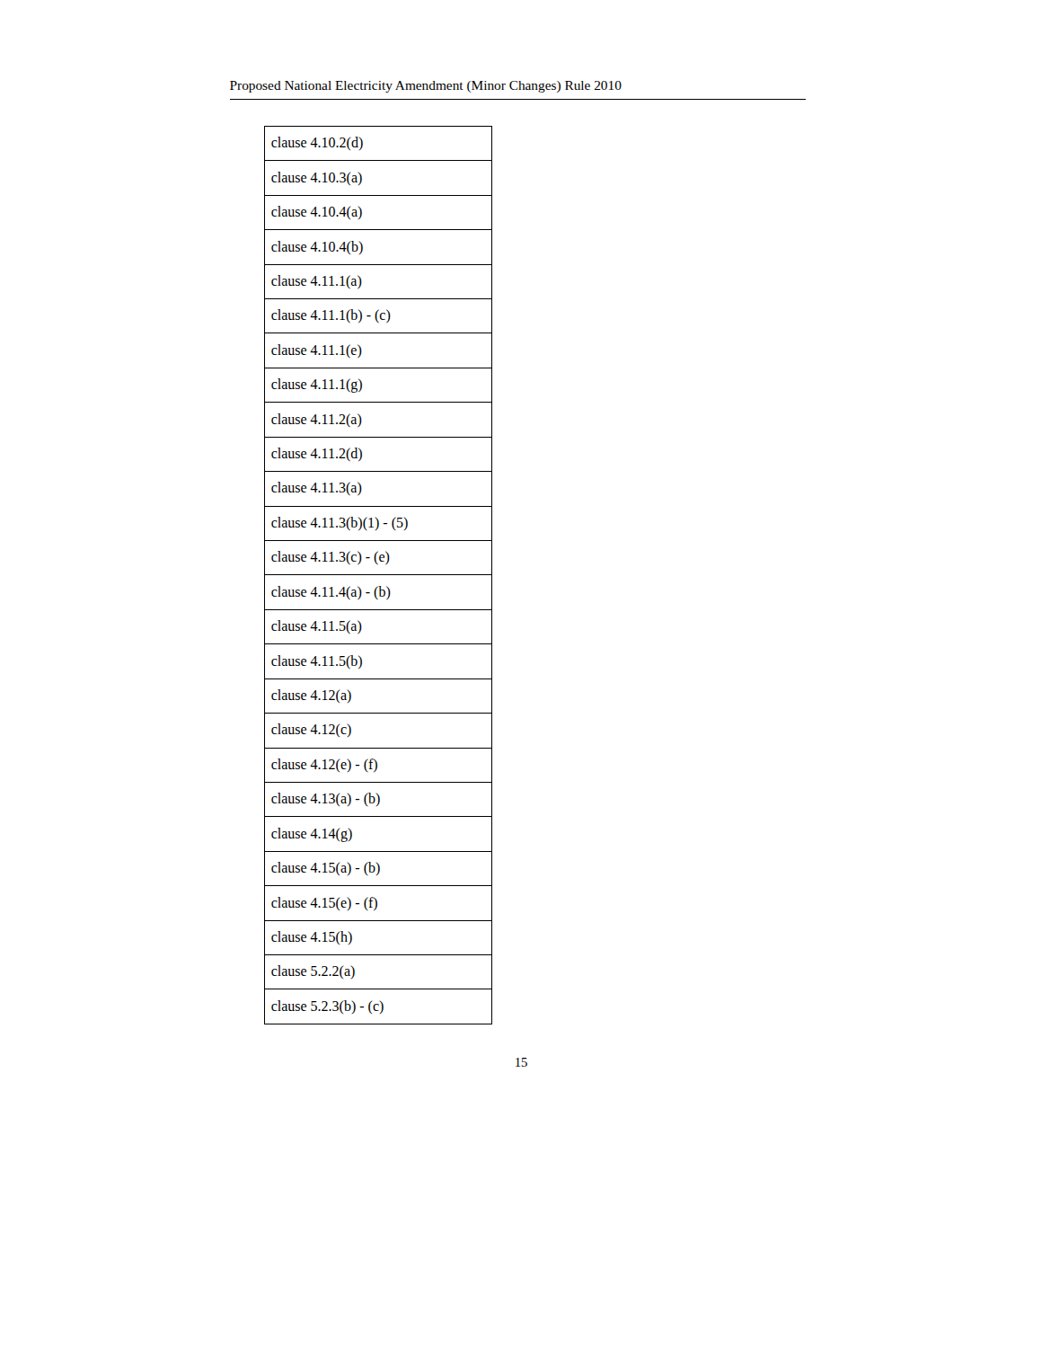Proposed National Electricity Amendment (Minor Changes) Rule 2010
| clause 4.10.2(d) | |
| clause 4.10.3(a) | |
| clause 4.10.4(a) | |
| clause 4.10.4(b) | |
| clause 4.11.1(a) | |
| clause 4.11.1(b) - (c) | |
| clause 4.11.1(e) | |
| clause 4.11.1(g) | |
| clause 4.11.2(a) | |
| clause 4.11.2(d) | |
| clause 4.11.3(a) | |
| clause 4.11.3(b)(1) - (5) | |
| clause 4.11.3(c) - (e) | |
| clause 4.11.4(a) - (b) | |
| clause 4.11.5(a) | |
| clause 4.11.5(b) | |
| clause 4.12(a) | |
| clause 4.12(c) | |
| clause 4.12(e) - (f) | |
| clause 4.13(a) - (b) | |
| clause 4.14(g) | |
| clause 4.15(a) - (b) | |
| clause 4.15(e) - (f) | |
| clause 4.15(h) | |
| clause 5.2.2(a) | |
| clause 5.2.3(b) - (c) | |
15